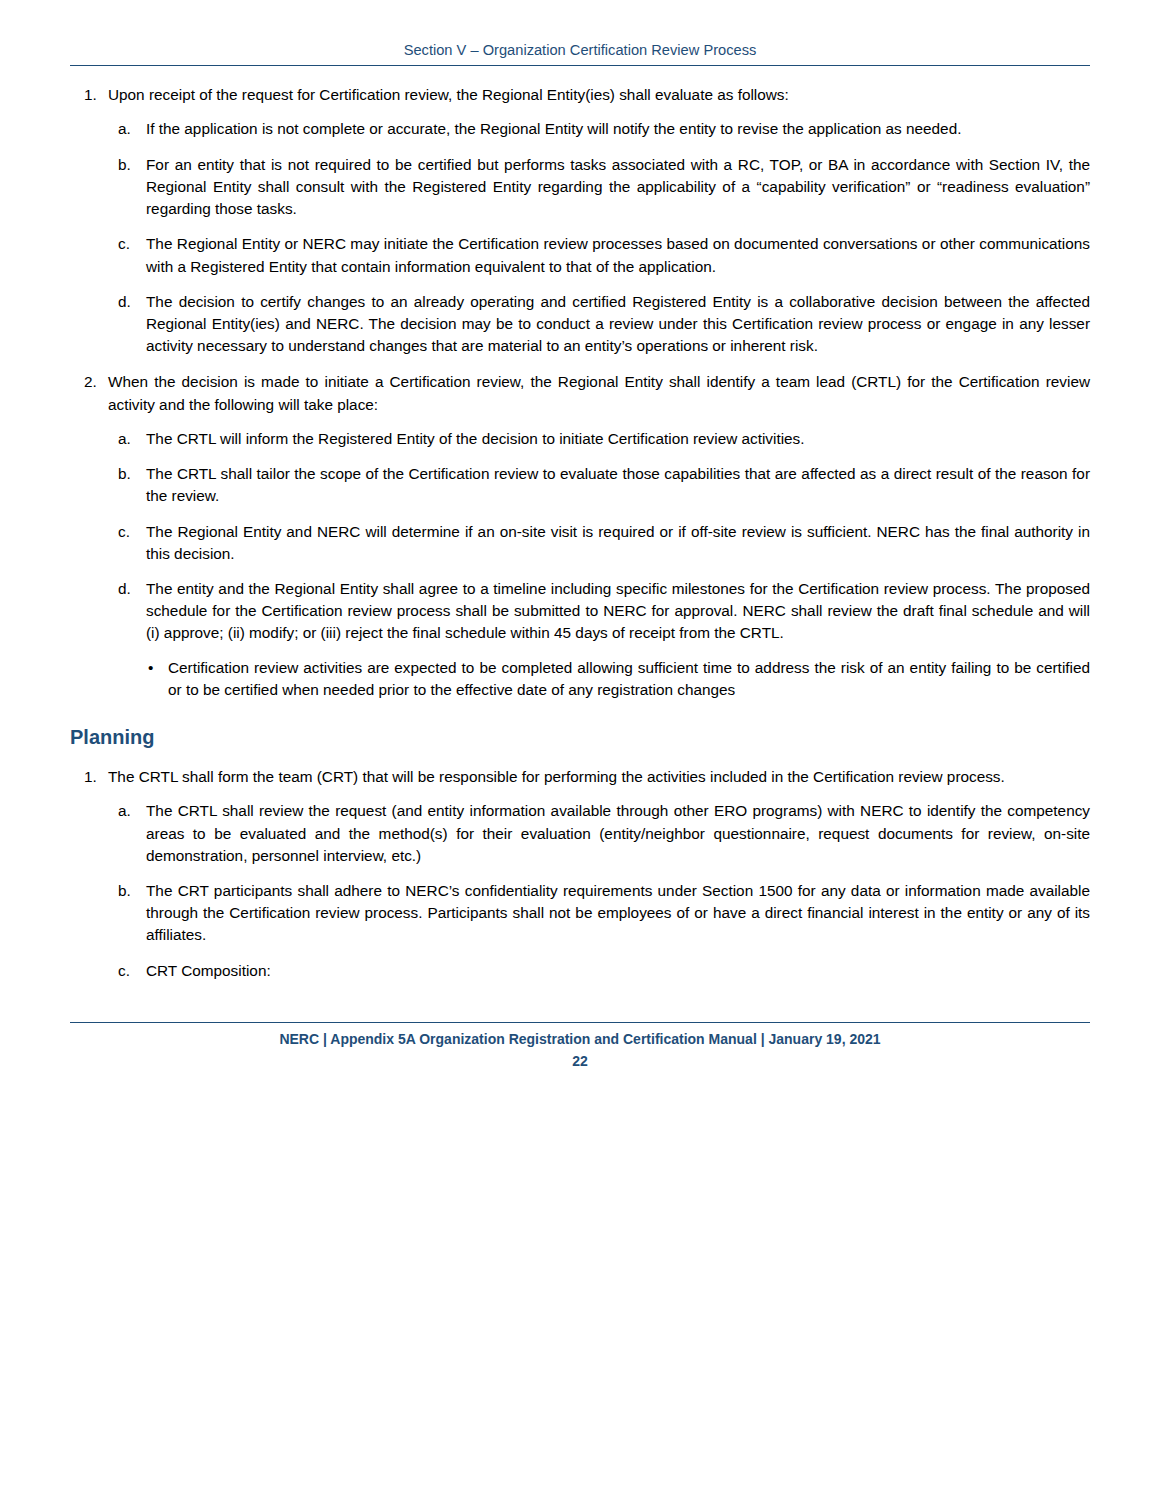Section V – Organization Certification Review Process
Upon receipt of the request for Certification review, the Regional Entity(ies) shall evaluate as follows:
If the application is not complete or accurate, the Regional Entity will notify the entity to revise the application as needed.
For an entity that is not required to be certified but performs tasks associated with a RC, TOP, or BA in accordance with Section IV, the Regional Entity shall consult with the Registered Entity regarding the applicability of a “capability verification” or “readiness evaluation” regarding those tasks.
The Regional Entity or NERC may initiate the Certification review processes based on documented conversations or other communications with a Registered Entity that contain information equivalent to that of the application.
The decision to certify changes to an already operating and certified Registered Entity is a collaborative decision between the affected Regional Entity(ies) and NERC. The decision may be to conduct a review under this Certification review process or engage in any lesser activity necessary to understand changes that are material to an entity’s operations or inherent risk.
When the decision is made to initiate a Certification review, the Regional Entity shall identify a team lead (CRTL) for the Certification review activity and the following will take place:
The CRTL will inform the Registered Entity of the decision to initiate Certification review activities.
The CRTL shall tailor the scope of the Certification review to evaluate those capabilities that are affected as a direct result of the reason for the review.
The Regional Entity and NERC will determine if an on-site visit is required or if off-site review is sufficient. NERC has the final authority in this decision.
The entity and the Regional Entity shall agree to a timeline including specific milestones for the Certification review process. The proposed schedule for the Certification review process shall be submitted to NERC for approval. NERC shall review the draft final schedule and will (i) approve; (ii) modify; or (iii) reject the final schedule within 45 days of receipt from the CRTL.
Certification review activities are expected to be completed allowing sufficient time to address the risk of an entity failing to be certified or to be certified when needed prior to the effective date of any registration changes
Planning
The CRTL shall form the team (CRT) that will be responsible for performing the activities included in the Certification review process.
The CRTL shall review the request (and entity information available through other ERO programs) with NERC to identify the competency areas to be evaluated and the method(s) for their evaluation (entity/neighbor questionnaire, request documents for review, on-site demonstration, personnel interview, etc.)
The CRT participants shall adhere to NERC’s confidentiality requirements under Section 1500 for any data or information made available through the Certification review process. Participants shall not be employees of or have a direct financial interest in the entity or any of its affiliates.
CRT Composition:
NERC | Appendix 5A Organization Registration and Certification Manual | January 19, 2021 22